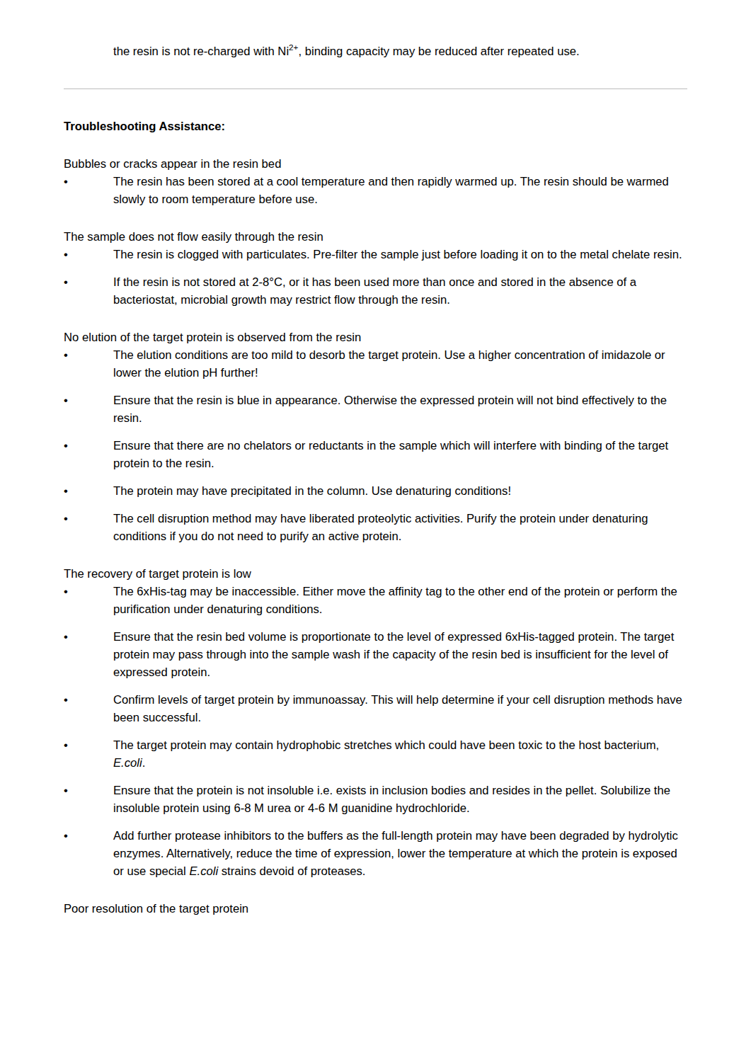the resin is not re-charged with Ni2+, binding capacity may be reduced after repeated use.
Troubleshooting Assistance:
Bubbles or cracks appear in the resin bed
The resin has been stored at a cool temperature and then rapidly warmed up. The resin should be warmed slowly to room temperature before use.
The sample does not flow easily through the resin
The resin is clogged with particulates. Pre-filter the sample just before loading it on to the metal chelate resin.
If the resin is not stored at 2-8°C, or it has been used more than once and stored in the absence of a bacteriostat, microbial growth may restrict flow through the resin.
No elution of the target protein is observed from the resin
The elution conditions are too mild to desorb the target protein. Use a higher concentration of imidazole or lower the elution pH further!
Ensure that the resin is blue in appearance. Otherwise the expressed protein will not bind effectively to the resin.
Ensure that there are no chelators or reductants in the sample which will interfere with binding of the target protein to the resin.
The protein may have precipitated in the column. Use denaturing conditions!
The cell disruption method may have liberated proteolytic activities. Purify the protein under denaturing conditions if you do not need to purify an active protein.
The recovery of target protein is low
The 6xHis-tag may be inaccessible. Either move the affinity tag to the other end of the protein or perform the purification under denaturing conditions.
Ensure that the resin bed volume is proportionate to the level of expressed 6xHis-tagged protein. The target protein may pass through into the sample wash if the capacity of the resin bed is insufficient for the level of expressed protein.
Confirm levels of target protein by immunoassay. This will help determine if your cell disruption methods have been successful.
The target protein may contain hydrophobic stretches which could have been toxic to the host bacterium, E.coli.
Ensure that the protein is not insoluble i.e. exists in inclusion bodies and resides in the pellet. Solubilize the insoluble protein using 6-8 M urea or 4-6 M guanidine hydrochloride.
Add further protease inhibitors to the buffers as the full-length protein may have been degraded by hydrolytic enzymes. Alternatively, reduce the time of expression, lower the temperature at which the protein is exposed or use special E.coli strains devoid of proteases.
Poor resolution of the target protein